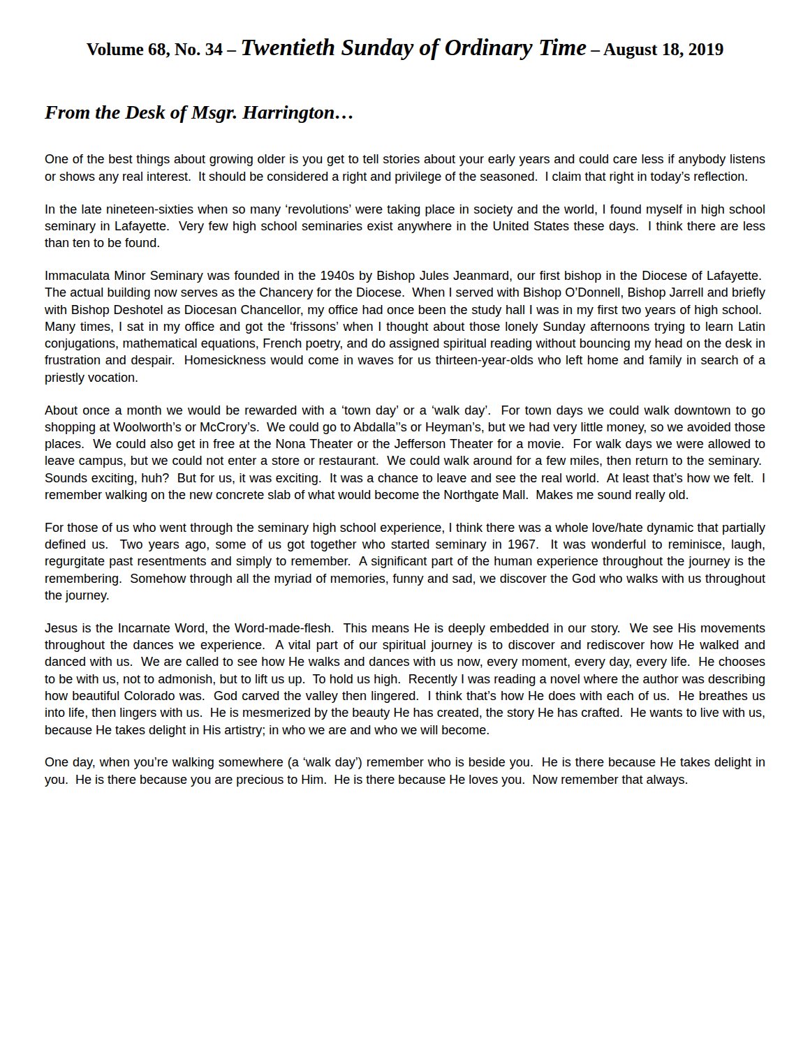Volume 68, No. 34 – Twentieth Sunday of Ordinary Time – August 18, 2019
From the Desk of Msgr. Harrington…
One of the best things about growing older is you get to tell stories about your early years and could care less if anybody listens or shows any real interest. It should be considered a right and privilege of the seasoned. I claim that right in today’s reflection.
In the late nineteen-sixties when so many ‘revolutions’ were taking place in society and the world, I found myself in high school seminary in Lafayette. Very few high school seminaries exist anywhere in the United States these days. I think there are less than ten to be found.
Immaculata Minor Seminary was founded in the 1940s by Bishop Jules Jeanmard, our first bishop in the Diocese of Lafayette. The actual building now serves as the Chancery for the Diocese. When I served with Bishop O’Donnell, Bishop Jarrell and briefly with Bishop Deshotel as Diocesan Chancellor, my office had once been the study hall I was in my first two years of high school. Many times, I sat in my office and got the ‘frissons’ when I thought about those lonely Sunday afternoons trying to learn Latin conjugations, mathematical equations, French poetry, and do assigned spiritual reading without bouncing my head on the desk in frustration and despair. Homesickness would come in waves for us thirteen-year-olds who left home and family in search of a priestly vocation.
About once a month we would be rewarded with a ‘town day’ or a ‘walk day’. For town days we could walk downtown to go shopping at Woolworth’s or McCrory’s. We could go to Abdalla’’s or Heyman’s, but we had very little money, so we avoided those places. We could also get in free at the Nona Theater or the Jefferson Theater for a movie. For walk days we were allowed to leave campus, but we could not enter a store or restaurant. We could walk around for a few miles, then return to the seminary. Sounds exciting, huh? But for us, it was exciting. It was a chance to leave and see the real world. At least that’s how we felt. I remember walking on the new concrete slab of what would become the Northgate Mall. Makes me sound really old.
For those of us who went through the seminary high school experience, I think there was a whole love/hate dynamic that partially defined us. Two years ago, some of us got together who started seminary in 1967. It was wonderful to reminisce, laugh, regurgitate past resentments and simply to remember. A significant part of the human experience throughout the journey is the remembering. Somehow through all the myriad of memories, funny and sad, we discover the God who walks with us throughout the journey.
Jesus is the Incarnate Word, the Word-made-flesh. This means He is deeply embedded in our story. We see His movements throughout the dances we experience. A vital part of our spiritual journey is to discover and rediscover how He walked and danced with us. We are called to see how He walks and dances with us now, every moment, every day, every life. He chooses to be with us, not to admonish, but to lift us up. To hold us high. Recently I was reading a novel where the author was describing how beautiful Colorado was. God carved the valley then lingered. I think that’s how He does with each of us. He breathes us into life, then lingers with us. He is mesmerized by the beauty He has created, the story He has crafted. He wants to live with us, because He takes delight in His artistry; in who we are and who we will become.
One day, when you’re walking somewhere (a ‘walk day’) remember who is beside you. He is there because He takes delight in you. He is there because you are precious to Him. He is there because He loves you. Now remember that always.